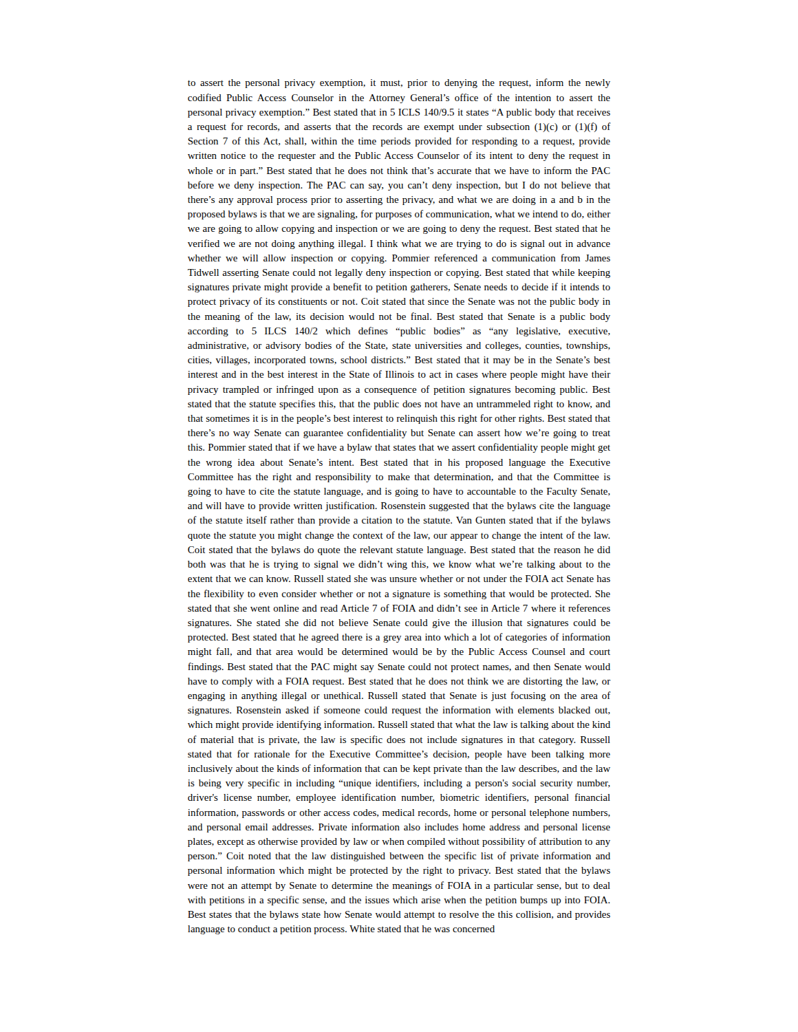to assert the personal privacy exemption, it must, prior to denying the request, inform the newly codified Public Access Counselor in the Attorney General’s office of the intention to assert the personal privacy exemption.” Best stated that in 5 ICLS 140/9.5 it states “A public body that receives a request for records, and asserts that the records are exempt under subsection (1)(c) or (1)(f) of Section 7 of this Act, shall, within the time periods provided for responding to a request, provide written notice to the requester and the Public Access Counselor of its intent to deny the request in whole or in part.” Best stated that he does not think that’s accurate that we have to inform the PAC before we deny inspection. The PAC can say, you can’t deny inspection, but I do not believe that there’s any approval process prior to asserting the privacy, and what we are doing in a and b in the proposed bylaws is that we are signaling, for purposes of communication, what we intend to do, either we are going to allow copying and inspection or we are going to deny the request. Best stated that he verified we are not doing anything illegal. I think what we are trying to do is signal out in advance whether we will allow inspection or copying. Pommier referenced a communication from James Tidwell asserting Senate could not legally deny inspection or copying. Best stated that while keeping signatures private might provide a benefit to petition gatherers, Senate needs to decide if it intends to protect privacy of its constituents or not. Coit stated that since the Senate was not the public body in the meaning of the law, its decision would not be final. Best stated that Senate is a public body according to 5 ILCS 140/2 which defines “public bodies” as “any legislative, executive, administrative, or advisory bodies of the State, state universities and colleges, counties, townships, cities, villages, incorporated towns, school districts.” Best stated that it may be in the Senate’s best interest and in the best interest in the State of Illinois to act in cases where people might have their privacy trampled or infringed upon as a consequence of petition signatures becoming public. Best stated that the statute specifies this, that the public does not have an untrammeled right to know, and that sometimes it is in the people’s best interest to relinquish this right for other rights. Best stated that there’s no way Senate can guarantee confidentiality but Senate can assert how we’re going to treat this. Pommier stated that if we have a bylaw that states that we assert confidentiality people might get the wrong idea about Senate’s intent. Best stated that in his proposed language the Executive Committee has the right and responsibility to make that determination, and that the Committee is going to have to cite the statute language, and is going to have to accountable to the Faculty Senate, and will have to provide written justification. Rosenstein suggested that the bylaws cite the language of the statute itself rather than provide a citation to the statute. Van Gunten stated that if the bylaws quote the statute you might change the context of the law, our appear to change the intent of the law. Coit stated that the bylaws do quote the relevant statute language. Best stated that the reason he did both was that he is trying to signal we didn’t wing this, we know what we’re talking about to the extent that we can know. Russell stated she was unsure whether or not under the FOIA act Senate has the flexibility to even consider whether or not a signature is something that would be protected. She stated that she went online and read Article 7 of FOIA and didn’t see in Article 7 where it references signatures. She stated she did not believe Senate could give the illusion that signatures could be protected. Best stated that he agreed there is a grey area into which a lot of categories of information might fall, and that area would be determined would be by the Public Access Counsel and court findings. Best stated that the PAC might say Senate could not protect names, and then Senate would have to comply with a FOIA request. Best stated that he does not think we are distorting the law, or engaging in anything illegal or unethical. Russell stated that Senate is just focusing on the area of signatures. Rosenstein asked if someone could request the information with elements blacked out, which might provide identifying information. Russell stated that what the law is talking about the kind of material that is private, the law is specific does not include signatures in that category. Russell stated that for rationale for the Executive Committee’s decision, people have been talking more inclusively about the kinds of information that can be kept private than the law describes, and the law is being very specific in including “unique identifiers, including a person's social security number, driver's license number, employee identification number, biometric identifiers, personal financial information, passwords or other access codes, medical records, home or personal telephone numbers, and personal email addresses. Private information also includes home address and personal license plates, except as otherwise provided by law or when compiled without possibility of attribution to any person.” Coit noted that the law distinguished between the specific list of private information and personal information which might be protected by the right to privacy. Best stated that the bylaws were not an attempt by Senate to determine the meanings of FOIA in a particular sense, but to deal with petitions in a specific sense, and the issues which arise when the petition bumps up into FOIA. Best states that the bylaws state how Senate would attempt to resolve the this collision, and provides language to conduct a petition process. White stated that he was concerned